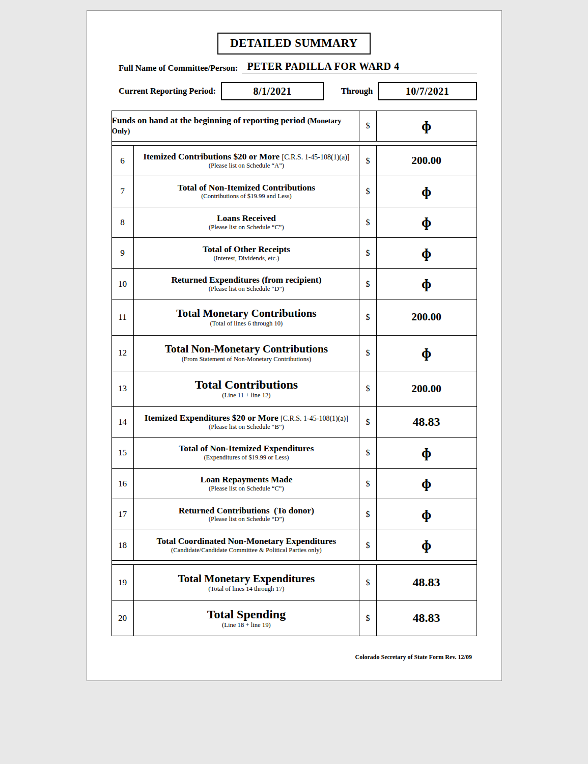DETAILED SUMMARY
Full Name of Committee/Person: PETER PADILLA FOR WARD 4
Current Reporting Period: 8/1/2021 Through 10/7/2021
| Funds on hand at the beginning of reporting period (Monetary Only) | $ | ɸ |
| 6 | Itemized Contributions $20 or More [C.R.S. 1-45-108(1)(a)] (Please list on Schedule “A”) | $ | 200.00 |
| 7 | Total of Non-Itemized Contributions (Contributions of $19.99 and Less) | $ | ɸ |
| 8 | Loans Received (Please list on Schedule “C”) | $ | ɸ |
| 9 | Total of Other Receipts (Interest, Dividends, etc.) | $ | ɸ |
| 10 | Returned Expenditures (from recipient) (Please list on Schedule “D”) | $ | ɸ |
| 11 | Total Monetary Contributions (Total of lines 6 through 10) | $ | 200.00 |
| 12 | Total Non-Monetary Contributions (From Statement of Non-Monetary Contributions) | $ | ɸ |
| 13 | Total Contributions (Line 11 + line 12) | $ | 200.00 |
| 14 | Itemized Expenditures $20 or More [C.R.S. 1-45-108(1)(a)] (Please list on Schedule “B”) | $ | 48.83 |
| 15 | Total of Non-Itemized Expenditures (Expenditures of $19.99 or Less) | $ | ɸ |
| 16 | Loan Repayments Made (Please list on Schedule “C”) | $ | ɸ |
| 17 | Returned Contributions (To donor) (Please list on Schedule “D”) | $ | ɸ |
| 18 | Total Coordinated Non-Monetary Expenditures (Candidate/Candidate Committee & Political Parties only) | $ | ɸ |
| 19 | Total Monetary Expenditures (Total of lines 14 through 17) | $ | 48.83 |
| 20 | Total Spending (Line 18 + line 19) | $ | 48.83 |
Colorado Secretary of State Form Rev. 12/09